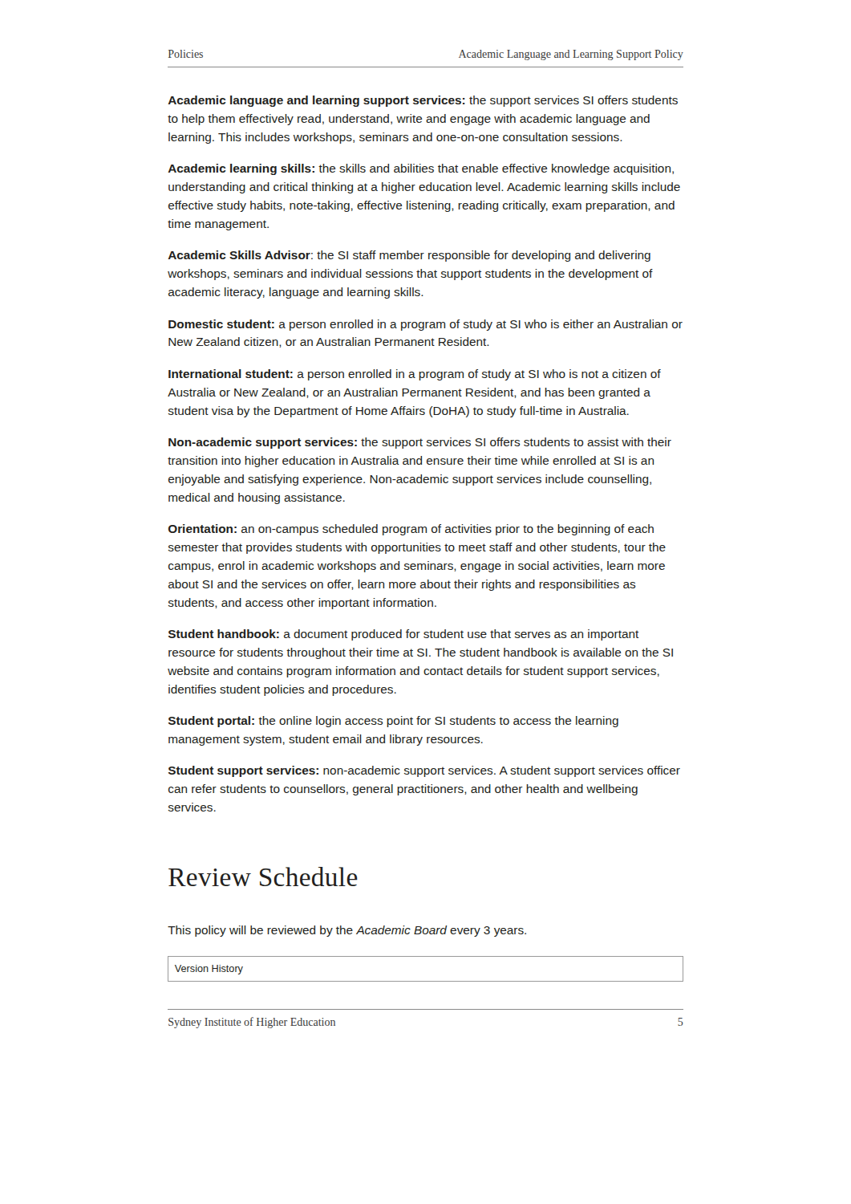Policies Academic Language and Learning Support Policy
Academic language and learning support services: the support services SI offers students to help them effectively read, understand, write and engage with academic language and learning. This includes workshops, seminars and one-on-one consultation sessions.
Academic learning skills: the skills and abilities that enable effective knowledge acquisition, understanding and critical thinking at a higher education level. Academic learning skills include effective study habits, note-taking, effective listening, reading critically, exam preparation, and time management.
Academic Skills Advisor: the SI staff member responsible for developing and delivering workshops, seminars and individual sessions that support students in the development of academic literacy, language and learning skills.
Domestic student: a person enrolled in a program of study at SI who is either an Australian or New Zealand citizen, or an Australian Permanent Resident.
International student: a person enrolled in a program of study at SI who is not a citizen of Australia or New Zealand, or an Australian Permanent Resident, and has been granted a student visa by the Department of Home Affairs (DoHA) to study full-time in Australia.
Non-academic support services: the support services SI offers students to assist with their transition into higher education in Australia and ensure their time while enrolled at SI is an enjoyable and satisfying experience. Non-academic support services include counselling, medical and housing assistance.
Orientation: an on-campus scheduled program of activities prior to the beginning of each semester that provides students with opportunities to meet staff and other students, tour the campus, enrol in academic workshops and seminars, engage in social activities, learn more about SI and the services on offer, learn more about their rights and responsibilities as students, and access other important information.
Student handbook: a document produced for student use that serves as an important resource for students throughout their time at SI. The student handbook is available on the SI website and contains program information and contact details for student support services, identifies student policies and procedures.
Student portal: the online login access point for SI students to access the learning management system, student email and library resources.
Student support services: non-academic support services. A student support services officer can refer students to counsellors, general practitioners, and other health and wellbeing services.
Review Schedule
This policy will be reviewed by the Academic Board every 3 years.
Version History
Sydney Institute of Higher Education 5